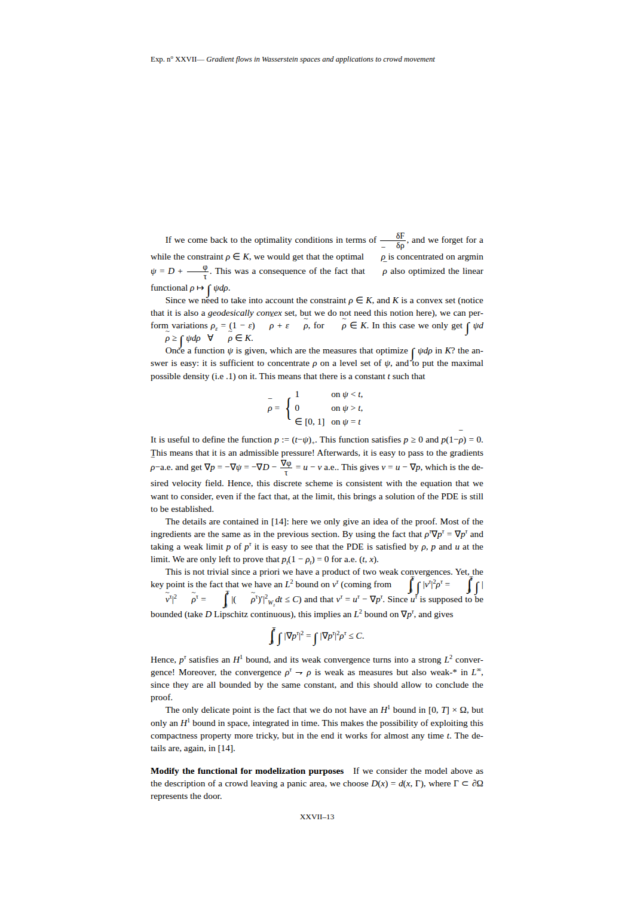Exp. no XXVII— Gradient flows in Wasserstein spaces and applications to crowd movement
If we come back to the optimality conditions in terms of δF δρ, and we forget for a while the constraint ρ ∈ K, we would get that the optimal ̅ρ is concentrated on argmin ψ = D + φτ. This was a consequence of the fact that ̅ρ also optimized the linear functional ρ ↦ ∫ ψdρ.
Since we need to take into account the constraint ρ ∈ K, and K is a convex set (notice that it is also a geodesically convex set, but we do not need this notion here), we can perform variations ρε = (1 − ε)̅ρ + ε~ρ, for ~ρ ∈ K. In this case we only get ∫ ψd~ρ ≥ ∫ ψdρ ∀~ρ ∈ K.
Once a function ψ is given, which are the measures that optimize ∫ ψdρ in K? the answer is easy: it is sufficient to concentrate ρ on a level set of ψ, and to put the maximal possible density (i.e .1) on it. This means that there is a constant t such that
̅ρ ={
| 1 | on ψ < t , |
| 0 | on ψ > t , |
| ∈ [0, 1] | on ψ = t |
It is useful to define the function p := (t−ψ)+. This function satisfies p ≥ 0 and p(1−̅ρ) = 0. This means that it is an admissible pressure! Afterwards, it is easy to pass to the gradients ̅ρ−a.e. and get ∇p = −∇ψ = −∇D − ∇φ τ = u − v a.e.. This gives v = u − ∇p, which is the desired velocity field. Hence, this discrete scheme is consistent with the equation that we want to consider, even if the fact that, at the limit, this brings a solution of the PDE is still to be established.
The details are contained in [14]: here we only give an idea of the proof. Most of the ingredients are the same as in the previous section. By using the fact that ρτ∇pτ = ∇pτ and taking a weak limit p of pτ it is easy to see that the PDE is satisfied by ρ, p and u at the limit. We are only left to prove that pt(1 − ρt) = 0 for a.e. (t, x).
This is not trivial since a priori we have a product of two weak convergences. Yet, the key point is the fact that we have an L2 bound on vτ (coming from ∫T 0 ∫ |vτ|2ρτ = ∫T 0 ∫ |~vτ|2~ρτ = ∫T 0 |(~ρτ)′|2W2dt ≤ C) and that vτ = uτ − ∇pτ. Since uτ is supposed to be bounded (take D Lipschitz continuous), this implies an L2 bound on ∇pτ, and gives
∫T 0 ∫ |∇pτ|2 = ∫ |∇pτ|2ρτ ≤ C.
Hence, pτ satisfies an H1 bound, and its weak convergence turns into a strong L2 convergence! Moreover, the convergence ρτ ⇁ ρ is weak as measures but also weak-* in L∞, since they are all bounded by the same constant, and this should allow to conclude the proof.
The only delicate point is the fact that we do not have an H1 bound in [0, T] × Ω, but only an H1 bound in space, integrated in time. This makes the possibility of exploiting this compactness property more tricky, but in the end it works for almost any time t. The details are, again, in [14].
Modify the functional for modelization purposes If we consider the model above as the description of a crowd leaving a panic area, we choose D(x) = d(x, Γ), where Γ ⊂ ∂Ω represents the door.
XXVII–13